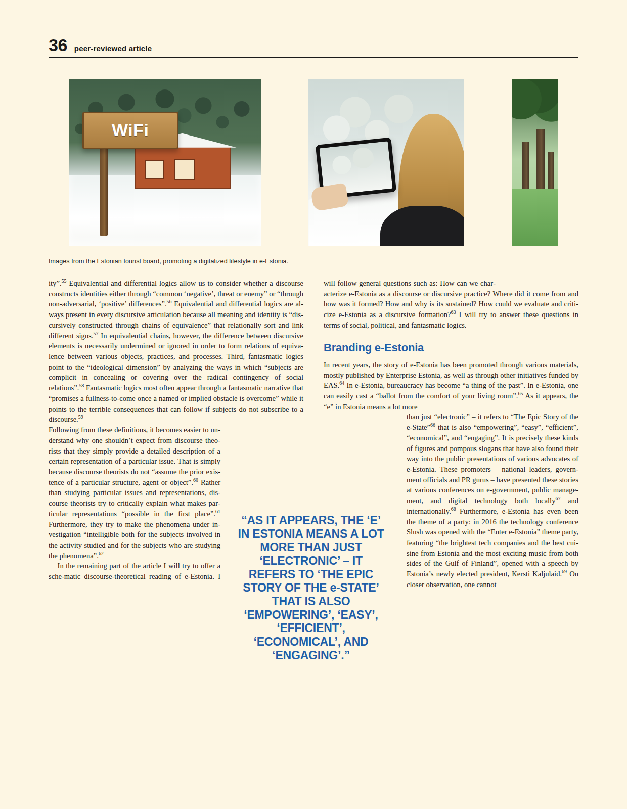36
peer-reviewed article
WiFi
Images from the Estonian tourist board, promoting a digitalized lifestyle in e-Estonia.
“AS IT APPEARS, THE ‘E’ IN ESTONIA MEANS A LOT MORE THAN JUST ‘ELECTRONIC’ – IT REFERS TO ‘THE EPIC STORY OF THE e-STATE’ THAT IS ALSO ‘EMPOWERING’, ‘EASY’, ‘EFFICIENT’, ‘ECONOMICAL’, AND ‘ENGAGING’.”
ity”.55 Equivalential and differential logics allow us to consider whether a discourse constructs identities either through “common ‘negative’, threat or enemy” or “through non-adversarial, ‘positive’ differences”.56 Equivalential and differential logics are always present in every discursive articulation because all meaning and identity is “discursively constructed through chains of equivalence” that relationally sort and link different signs.57 In equivalential chains, however, the difference between discursive elements is necessarily undermined or ignored in order to form relations of equivalence between various objects, practices, and processes. Third, fantasmatic logics point to the “ideological dimension” by analyzing the ways in which “subjects are complicit in concealing or covering over the radical contingency of social relations”.58 Fantasmatic logics most often appear through a fantasmatic narrative that “promises a fullness-to-come once a named or implied obstacle is overcome” while it points to the terrible consequences that can follow if subjects do not subscribe to a discourse.59
Following from these definitions, it becomes easier to understand why one shouldn’t expect from discourse theorists that they simply provide a detailed description of a certain representation of a particular issue. That is simply because discourse theorists do not “assume the prior existence of a particular structure, agent or object”.60 Rather than studying particular issues and representations, discourse theorists try to critically explain what makes particular representations “possible in the first place”.61 Furthermore, they try to make the phenomena under investigation “intelligible both for the subjects involved in the activity studied and for the subjects who are studying the phenomena”.62
In the remaining part of the article I will try to offer a sche-matic discourse-theoretical reading of e-Estonia. I will follow general questions such as: How can we characterize e-Estonia as a discourse or discursive practice? Where did it come from and how was it formed? How and why is its sustained? How could we evaluate and criticize e-Estonia as a discursive formation?63 I will try to answer these questions in terms of social, political, and fantasmatic logics.
Branding e-Estonia
In recent years, the story of e-Estonia has been promoted through various materials, mostly published by Enterprise Estonia, as well as through other initiatives funded by EAS.64 In e-Estonia, bureaucracy has become “a thing of the past”. In e-Estonia, one can easily cast a “ballot from the comfort of your living room”.65 As it appears, the “e” in Estonia means a lot more
than just “electronic” – it refers to “The Epic Story of the e-State”66 that is also “empowering”, “easy”, “efficient”, “economical”, and “engaging”. It is precisely these kinds of figures and pompous slogans that have also found their way into the public presentations of various advocates of e-Estonia. These promoters – national leaders, government officials and PR gurus – have presented these stories at various conferences on e-government, public management, and digital technology both locally67 and internationally.68 Furthermore, e-Estonia has even been the theme of a party: in 2016 the technology conference Slush was opened with the “Enter e-Estonia” theme party, featuring “the brightest tech companies and the best cuisine from Estonia and the most exciting music from both sides of the Gulf of Finland”, opened with a speech by Estonia’s newly elected president, Kersti Kaljulaid.69 On closer observation, one cannot